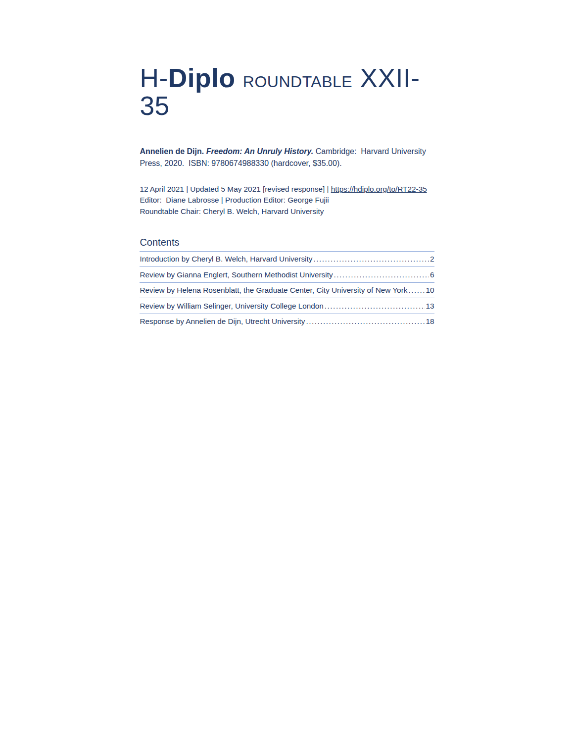H-Diplo ROUNDTABLE XXII-35
Annelien de Dijn. Freedom: An Unruly History. Cambridge: Harvard University Press, 2020. ISBN: 9780674988330 (hardcover, $35.00).
12 April 2021 | Updated 5 May 2021 [revised response] | https://hdiplo.org/to/RT22-35
Editor: Diane Labrosse | Production Editor: George Fujii
Roundtable Chair: Cheryl B. Welch, Harvard University
Contents
Introduction by Cheryl B. Welch, Harvard University ........................................................................................................................... 2
Review by Gianna Englert, Southern Methodist University ........................................................................................................... 6
Review by Helena Rosenblatt, the Graduate Center, City University of New York ..................................................... 10
Review by William Selinger, University College London ............................................................................................. 13
Response by Annelien de Dijn, Utrecht University ..................................................................................................... 18